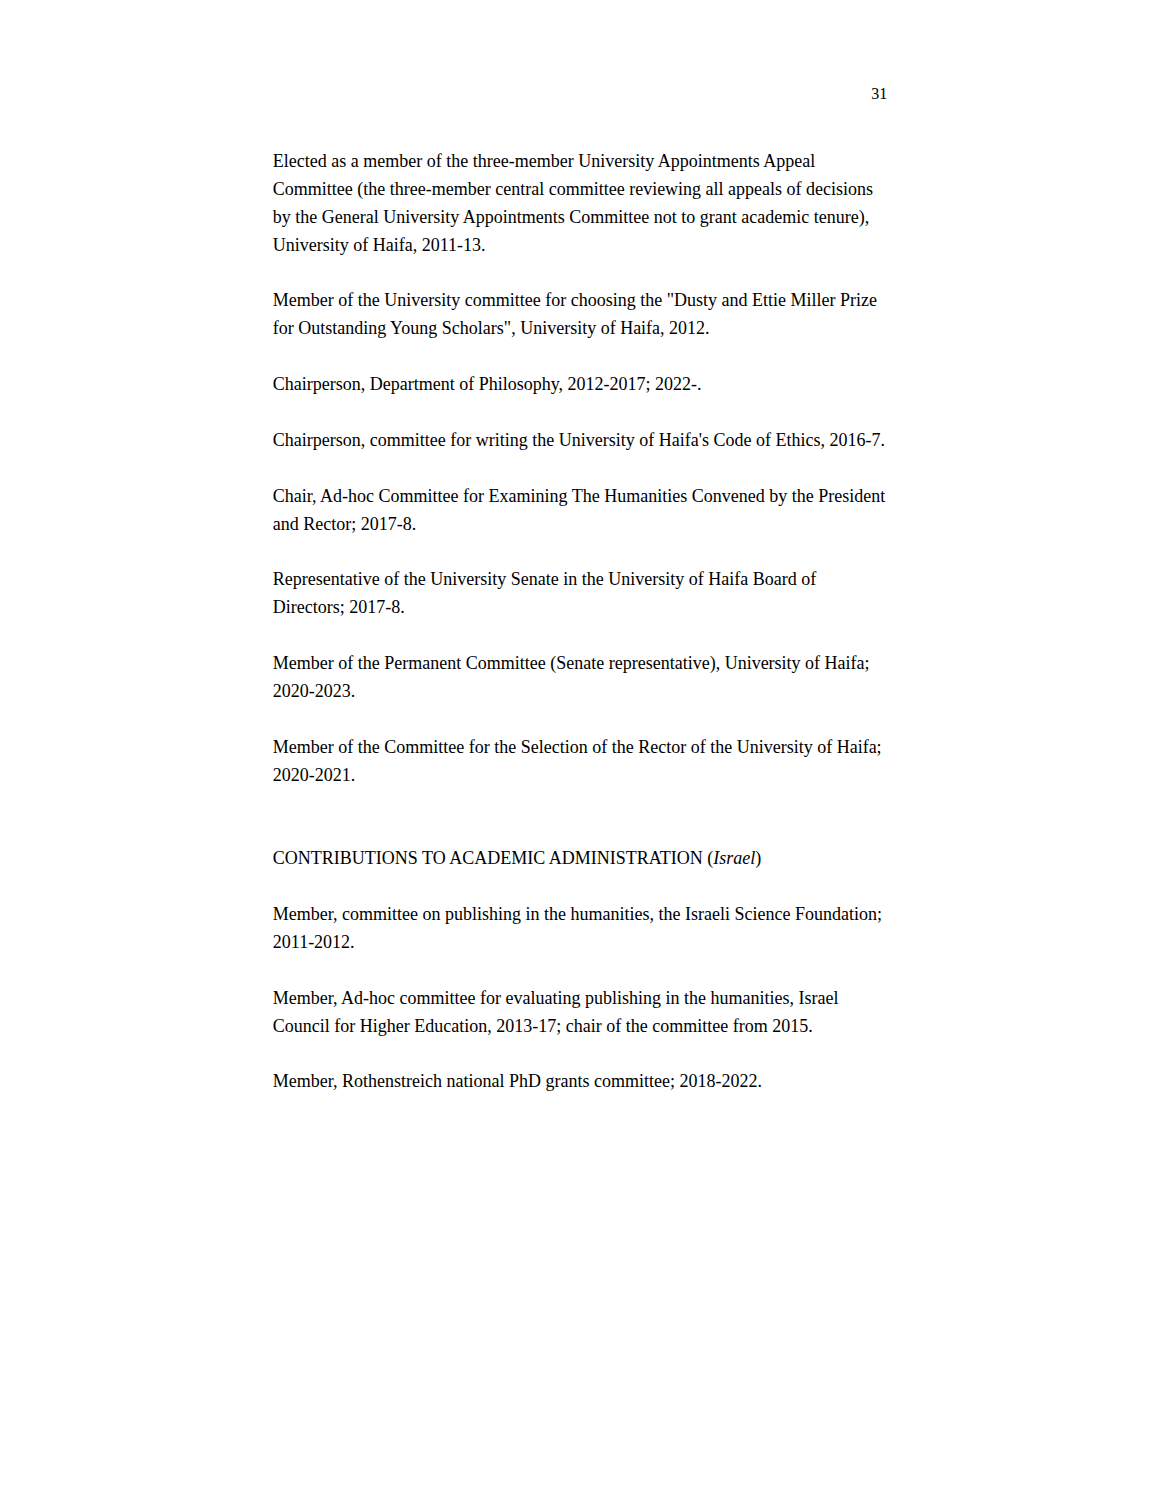31
Elected as a member of the three-member University Appointments Appeal Committee (the three-member central committee reviewing all appeals of decisions by the General University Appointments Committee not to grant academic tenure), University of Haifa, 2011-13.
Member of the University committee for choosing the "Dusty and Ettie Miller Prize for Outstanding Young Scholars", University of Haifa, 2012.
Chairperson, Department of Philosophy, 2012-2017; 2022-.
Chairperson, committee for writing the University of Haifa's Code of Ethics, 2016-7.
Chair, Ad-hoc Committee for Examining The Humanities Convened by the President and Rector; 2017-8.
Representative of the University Senate in the University of Haifa Board of Directors; 2017-8.
Member of the Permanent Committee (Senate representative), University of Haifa; 2020-2023.
Member of the Committee for the Selection of the Rector of the University of Haifa; 2020-2021.
CONTRIBUTIONS TO ACADEMIC ADMINISTRATION (Israel)
Member, committee on publishing in the humanities, the Israeli Science Foundation; 2011-2012.
Member, Ad-hoc committee for evaluating publishing in the humanities, Israel Council for Higher Education, 2013-17; chair of the committee from 2015.
Member, Rothenstreich national PhD grants committee; 2018-2022.